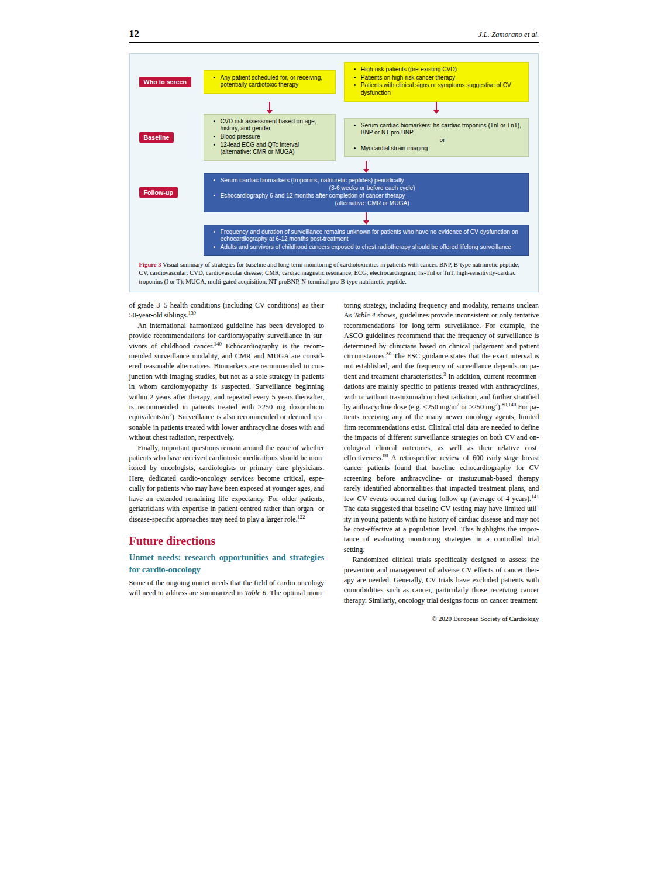12
J.L. Zamorano et al.
Who to screen
Any patient scheduled for, or receiving, potentially cardiotoxic therapy
High-risk patients (pre-existing CVD)
Patients on high-risk cancer therapy
Patients with clinical signs or symptoms suggestive of CV dysfunction
Baseline
CVD risk assessment based on age, history, and gender
Blood pressure
12-lead ECG and QTc interval (alternative: CMR or MUGA)
Serum cardiac biomarkers: hs-cardiac troponins (TnI or TnT), BNP or NT pro-BNP
or
Myocardial strain imaging
Follow-up
Serum cardiac biomarkers (troponins, natriuretic peptides) periodically
(3-6 weeks or before each cycle)
Echocardiography 6 and 12 months after completion of cancer therapy
(alternative: CMR or MUGA)
Frequency and duration of surveillance remains unknown for patients who have no evidence of CV dysfunction on echocardiography at 6-12 months post-treatment
Adults and survivors of childhood cancers exposed to chest radiotherapy should be offered lifelong surveillance
Figure 3 Visual summary of strategies for baseline and long-term monitoring of cardiotoxicities in patients with cancer. BNP, B-type natriuretic peptide; CV, cardiovascular; CVD, cardiovascular disease; CMR, cardiac magnetic resonance; ECG, electrocardiogram; hs-TnI or TnT, high-sensitivity-cardiac troponins (I or T); MUGA, multi-gated acquisition; NT-proBNP, N-terminal pro-B-type natriuretic peptide.
of grade 3−5 health conditions (including CV conditions) as their 50-year-old siblings.139
An international harmonized guideline has been developed to provide recommendations for cardiomyopathy surveillance in survivors of childhood cancer.140 Echocardiography is the recommended surveillance modality, and CMR and MUGA are considered reasonable alternatives. Biomarkers are recommended in conjunction with imaging studies, but not as a sole strategy in patients in whom cardiomyopathy is suspected. Surveillance beginning within 2 years after therapy, and repeated every 5 years thereafter, is recommended in patients treated with >250 mg doxorubicin equivalents/m2). Surveillance is also recommended or deemed reasonable in patients treated with lower anthracycline doses with and without chest radiation, respectively.
Finally, important questions remain around the issue of whether patients who have received cardiotoxic medications should be monitored by oncologists, cardiologists or primary care physicians. Here, dedicated cardio-oncology services become critical, especially for patients who may have been exposed at younger ages, and have an extended remaining life expectancy. For older patients, geriatricians with expertise in patient-centred rather than organ- or disease-specific approaches may need to play a larger role.122
Future directions
Unmet needs: research opportunities and strategies for cardio-oncology
Some of the ongoing unmet needs that the field of cardio-oncology will need to address are summarized in Table 6. The optimal monitoring strategy, including frequency and modality, remains unclear. As Table 4 shows, guidelines provide inconsistent or only tentative recommendations for long-term surveillance. For example, the ASCO guidelines recommend that the frequency of surveillance is determined by clinicians based on clinical judgement and patient circumstances.80 The ESC guidance states that the exact interval is not established, and the frequency of surveillance depends on patient and treatment characteristics.3 In addition, current recommendations are mainly specific to patients treated with anthracyclines, with or without trastuzumab or chest radiation, and further stratified by anthracycline dose (e.g. <250 mg/m2 or >250 mg2).80,140 For patients receiving any of the many newer oncology agents, limited firm recommendations exist. Clinical trial data are needed to define the impacts of different surveillance strategies on both CV and oncological clinical outcomes, as well as their relative cost-effectiveness.80 A retrospective review of 600 early-stage breast cancer patients found that baseline echocardiography for CV screening before anthracycline- or trastuzumab-based therapy rarely identified abnormalities that impacted treatment plans, and few CV events occurred during follow-up (average of 4 years).141 The data suggested that baseline CV testing may have limited utility in young patients with no history of cardiac disease and may not be cost-effective at a population level. This highlights the importance of evaluating monitoring strategies in a controlled trial setting.
Randomized clinical trials specifically designed to assess the prevention and management of adverse CV effects of cancer therapy are needed. Generally, CV trials have excluded patients with comorbidities such as cancer, particularly those receiving cancer therapy. Similarly, oncology trial designs focus on cancer treatment
© 2020 European Society of Cardiology